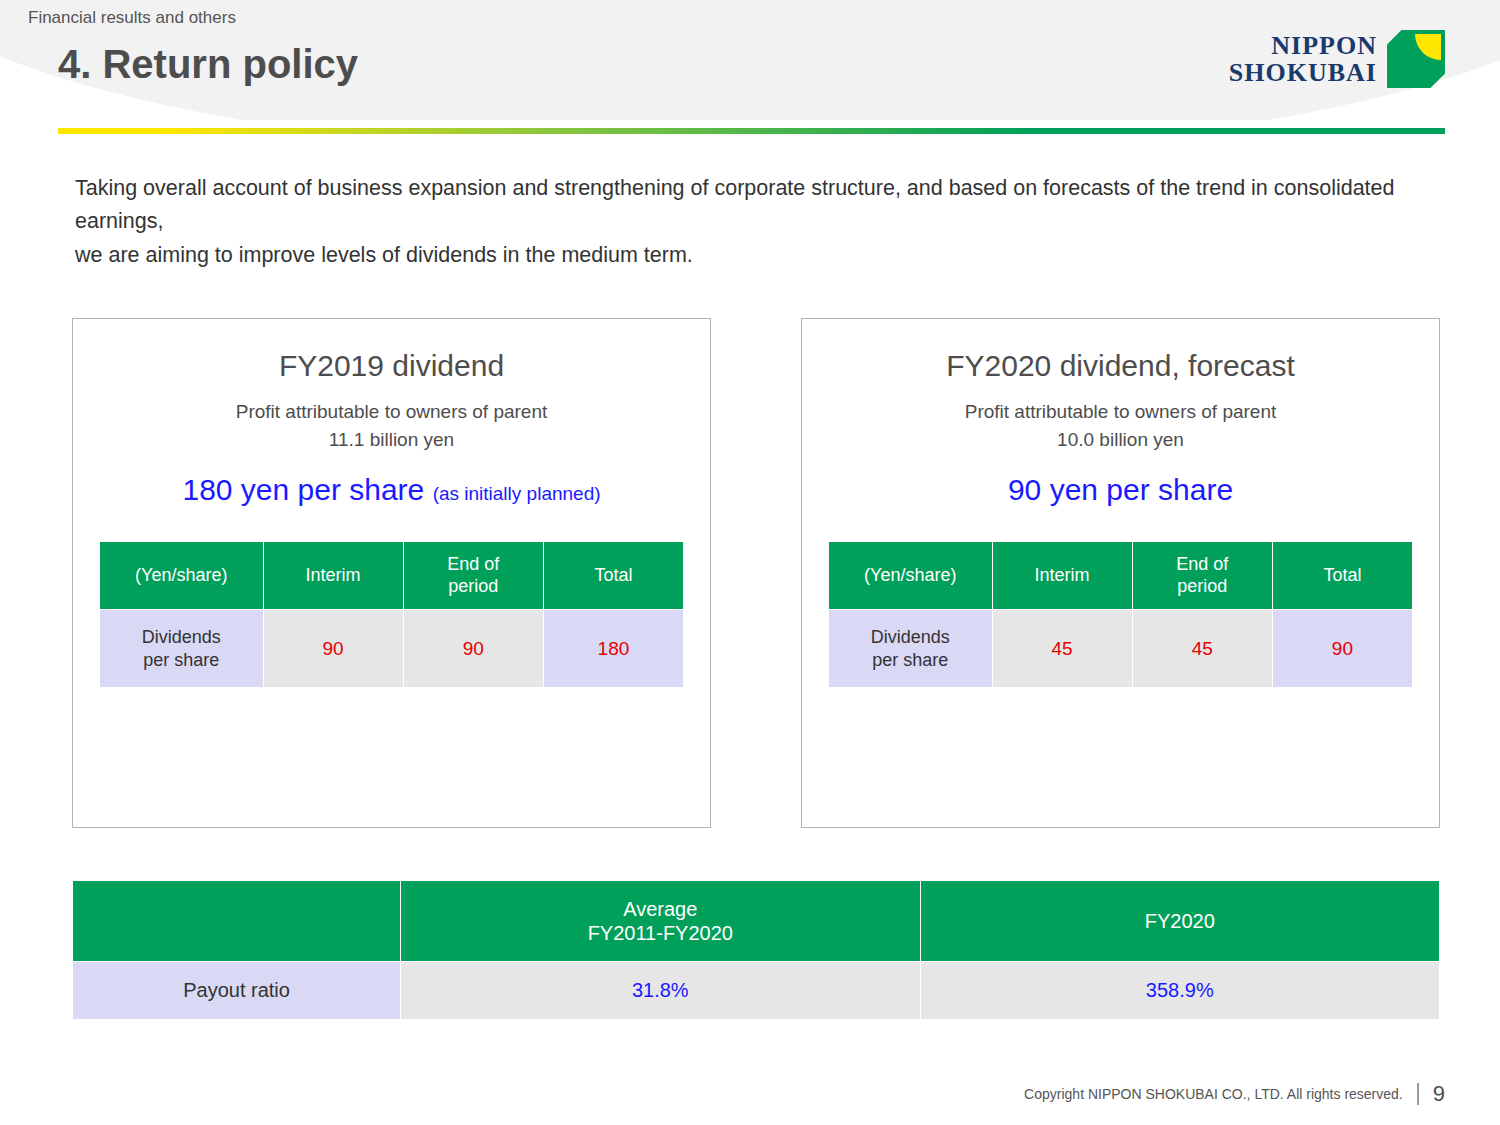Financial results and others
4. Return policy
NIPPON
SHOKUBAI
Taking overall account of business expansion and strengthening of corporate structure, and based on forecasts of the trend in consolidated earnings,
we are aiming to improve levels of dividends in the medium term.
FY2019 dividend
Profit attributable to owners of parent
11.1 billion yen
180 yen per share (as initially planned)
| (Yen/share) | Interim | End of period | Total |
| --- | --- | --- | --- |
| Dividends per share | 90 | 90 | 180 |
FY2020 dividend, forecast
Profit attributable to owners of parent
10.0 billion yen
90 yen per share
| (Yen/share) | Interim | End of period | Total |
| --- | --- | --- | --- |
| Dividends per share | 45 | 45 | 90 |
| | Average FY2011-FY2020 | FY2020 |
| --- | --- | --- |
| Payout ratio | 31.8% | 358.9% |
Copyright NIPPON SHOKUBAI CO., LTD. All rights reserved. 9